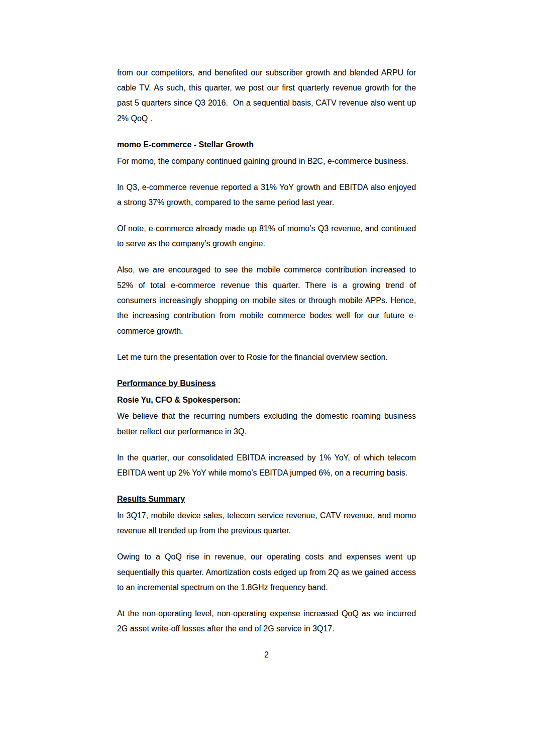from our competitors, and benefited our subscriber growth and blended ARPU for cable TV. As such, this quarter, we post our first quarterly revenue growth for the past 5 quarters since Q3 2016. On a sequential basis, CATV revenue also went up 2% QoQ .
momo E-commerce - Stellar Growth
For momo, the company continued gaining ground in B2C, e-commerce business.
In Q3, e-commerce revenue reported a 31% YoY growth and EBITDA also enjoyed a strong 37% growth, compared to the same period last year.
Of note, e-commerce already made up 81% of momo’s Q3 revenue, and continued to serve as the company’s growth engine.
Also, we are encouraged to see the mobile commerce contribution increased to 52% of total e-commerce revenue this quarter. There is a growing trend of consumers increasingly shopping on mobile sites or through mobile APPs. Hence, the increasing contribution from mobile commerce bodes well for our future e-commerce growth.
Let me turn the presentation over to Rosie for the financial overview section.
Performance by Business
Rosie Yu, CFO & Spokesperson:
We believe that the recurring numbers excluding the domestic roaming business better reflect our performance in 3Q.
In the quarter, our consolidated EBITDA increased by 1% YoY, of which telecom EBITDA went up 2% YoY while momo’s EBITDA jumped 6%, on a recurring basis.
Results Summary
In 3Q17, mobile device sales, telecom service revenue, CATV revenue, and momo revenue all trended up from the previous quarter.
Owing to a QoQ rise in revenue, our operating costs and expenses went up sequentially this quarter. Amortization costs edged up from 2Q as we gained access to an incremental spectrum on the 1.8GHz frequency band.
At the non-operating level, non-operating expense increased QoQ as we incurred 2G asset write-off losses after the end of 2G service in 3Q17.
2